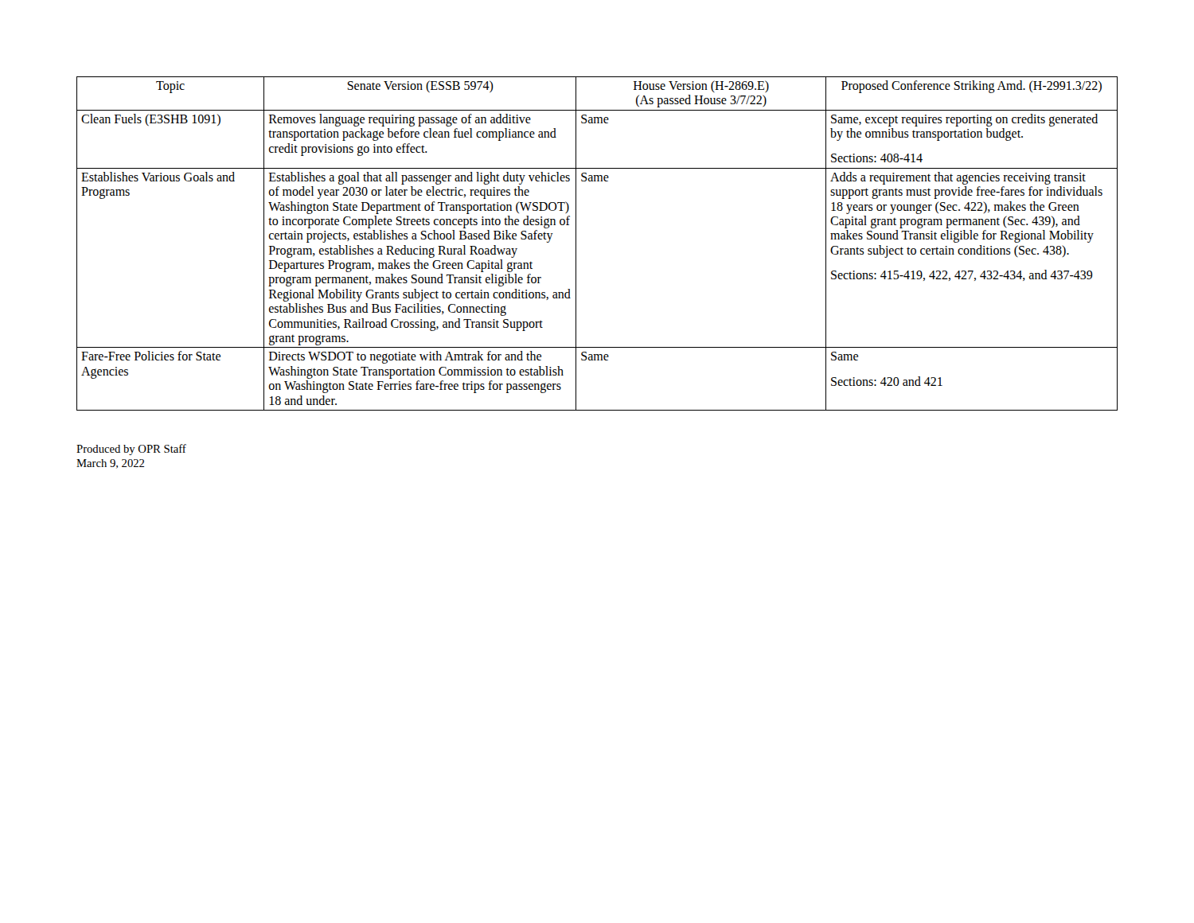| Topic | Senate Version (ESSB 5974) | House Version (H-2869.E) (As passed House 3/7/22) | Proposed Conference Striking Amd. (H-2991.3/22) |
| --- | --- | --- | --- |
| Clean Fuels (E3SHB 1091) | Removes language requiring passage of an additive transportation package before clean fuel compliance and credit provisions go into effect. | Same | Same, except requires reporting on credits generated by the omnibus transportation budget. Sections: 408-414 |
| Establishes Various Goals and Programs | Establishes a goal that all passenger and light duty vehicles of model year 2030 or later be electric, requires the Washington State Department of Transportation (WSDOT) to incorporate Complete Streets concepts into the design of certain projects, establishes a School Based Bike Safety Program, establishes a Reducing Rural Roadway Departures Program, makes the Green Capital grant program permanent, makes Sound Transit eligible for Regional Mobility Grants subject to certain conditions, and establishes Bus and Bus Facilities, Connecting Communities, Railroad Crossing, and Transit Support grant programs. | Same | Adds a requirement that agencies receiving transit support grants must provide free-fares for individuals 18 years or younger (Sec. 422), makes the Green Capital grant program permanent (Sec. 439), and makes Sound Transit eligible for Regional Mobility Grants subject to certain conditions (Sec. 438). Sections: 415-419, 422, 427, 432-434, and 437-439 |
| Fare-Free Policies for State Agencies | Directs WSDOT to negotiate with Amtrak for and the Washington State Transportation Commission to establish on Washington State Ferries fare-free trips for passengers 18 and under. | Same | Same Sections: 420 and 421 |
Produced by OPR Staff
March 9, 2022